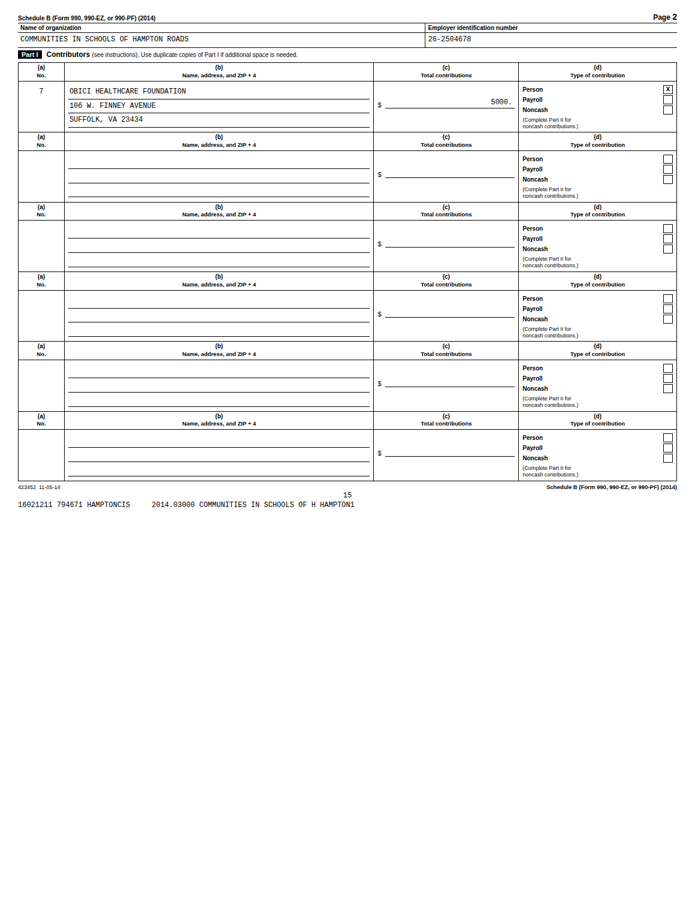Schedule B (Form 990, 990-EZ, or 990-PF) (2014)
Page 2
Name of organization
Employer identification number
COMMUNITIES IN SCHOOLS OF HAMPTON ROADS
26-2504678
Part I Contributors (see instructions). Use duplicate copies of Part I if additional space is needed.
| (a) No. | (b) Name, address, and ZIP + 4 | (c) Total contributions | (d) Type of contribution |
| --- | --- | --- | --- |
| 7 | OBICI HEALTHCARE FOUNDATION 106 W. FINNEY AVENUE SUFFOLK, VA 23434 | $ 5000. | Person X Payroll Noncash (Complete Part II for noncash contributions.) |
| (a) No. | (b) Name, address, and ZIP + 4 | (c) Total contributions | (d) Type of contribution |
| | | $ | Person Payroll Noncash (Complete Part II for noncash contributions.) |
| (a) No. | (b) Name, address, and ZIP + 4 | (c) Total contributions | (d) Type of contribution |
| | | $ | Person Payroll Noncash (Complete Part II for noncash contributions.) |
| (a) No. | (b) Name, address, and ZIP + 4 | (c) Total contributions | (d) Type of contribution |
| | | $ | Person Payroll Noncash (Complete Part II for noncash contributions.) |
| (a) No. | (b) Name, address, and ZIP + 4 | (c) Total contributions | (d) Type of contribution |
| | | $ | Person Payroll Noncash (Complete Part II for noncash contributions.) |
| (a) No. | (b) Name, address, and ZIP + 4 | (c) Total contributions | (d) Type of contribution |
| | | $ | Person Payroll Noncash (Complete Part II for noncash contributions.) |
423452 11-05-14
Schedule B (Form 990, 990-EZ, or 990-PF) (2014)
15
16021211 794671 HAMPTONCIS 2014.03000 COMMUNITIES IN SCHOOLS OF H HAMPTON1